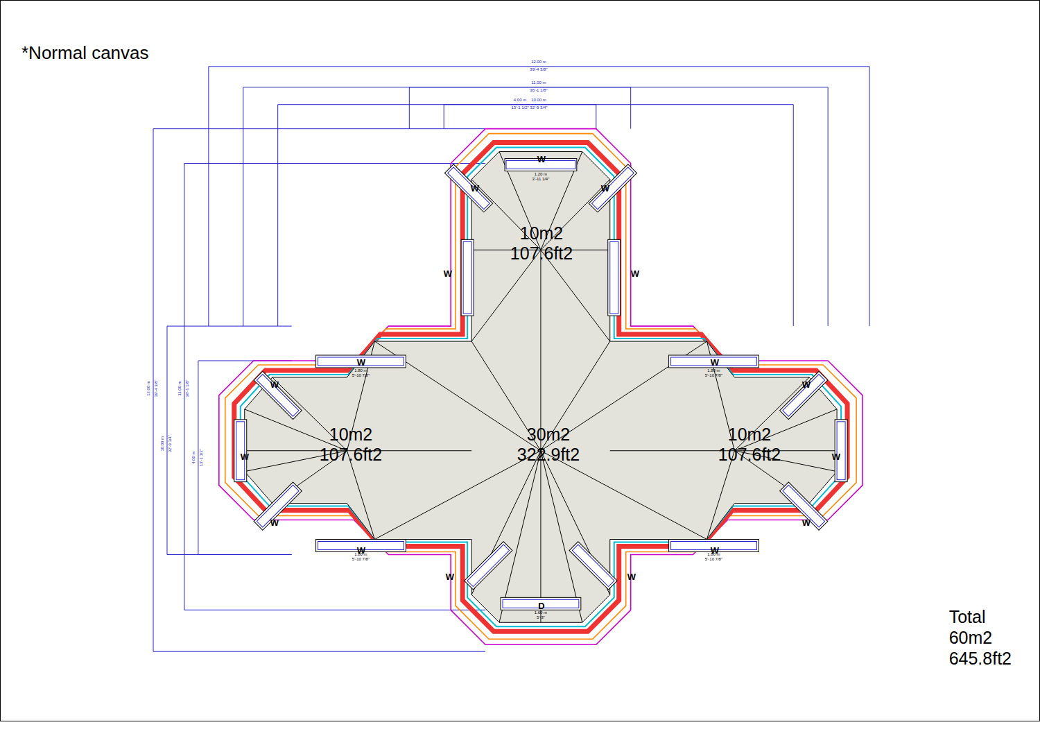*Normal canvas
12.00 m 39'-4 3/8" 11.00 m 36'-1 1/8" 10.00 m 32'-9 3/4" 4.00 m 13'-1 1/2" 12.00 m 39'-4 3/8" 11.00 m 36'-1 1/8" 10.00 m 32'-9 3/4" 4.00 m 13'-1 1/2" 1.20 m 3'-11 1/4" 1.80 m 5'-10 7/8" 1.80 m 5'-10 7/8" 1.80 m 5'-10 7/8" 1.80 m 5'-10 7/8" 1.60 m 5'-3"
10m2
107.6ft2
10m2
107.6ft2
10m2
107.6ft2
30m2
322.9ft2
Total
60m2
645.8ft2
W
W
W
W
W
W
W
W
W
W
W
W
W
W
W
W
W
D